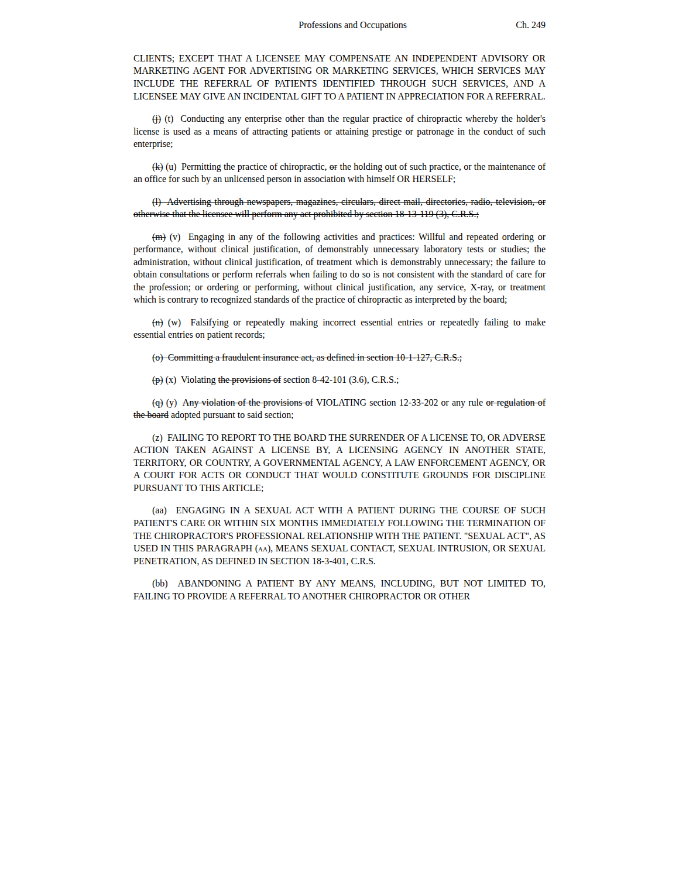Professions and Occupations
Ch. 249
CLIENTS; EXCEPT THAT A LICENSEE MAY COMPENSATE AN INDEPENDENT ADVISORY OR MARKETING AGENT FOR ADVERTISING OR MARKETING SERVICES, WHICH SERVICES MAY INCLUDE THE REFERRAL OF PATIENTS IDENTIFIED THROUGH SUCH SERVICES, AND A LICENSEE MAY GIVE AN INCIDENTAL GIFT TO A PATIENT IN APPRECIATION FOR A REFERRAL.
(j) (t) Conducting any enterprise other than the regular practice of chiropractic whereby the holder's license is used as a means of attracting patients or attaining prestige or patronage in the conduct of such enterprise;
(k) (u) Permitting the practice of chiropractic, or the holding out of such practice, or the maintenance of an office for such by an unlicensed person in association with himself OR HERSELF;
(l) Advertising through newspapers, magazines, circulars, direct mail, directories, radio, television, or otherwise that the licensee will perform any act prohibited by section 18-13-119 (3), C.R.S.;
(m) (v) Engaging in any of the following activities and practices: Willful and repeated ordering or performance, without clinical justification, of demonstrably unnecessary laboratory tests or studies; the administration, without clinical justification, of treatment which is demonstrably unnecessary; the failure to obtain consultations or perform referrals when failing to do so is not consistent with the standard of care for the profession; or ordering or performing, without clinical justification, any service, X-ray, or treatment which is contrary to recognized standards of the practice of chiropractic as interpreted by the board;
(n) (w) Falsifying or repeatedly making incorrect essential entries or repeatedly failing to make essential entries on patient records;
(o) Committing a fraudulent insurance act, as defined in section 10-1-127, C.R.S.;
(p) (x) Violating the provisions of section 8-42-101 (3.6), C.R.S.;
(q) (y) Any violation of the provisions of VIOLATING section 12-33-202 or any rule or regulation of the board adopted pursuant to said section;
(z) FAILING TO REPORT TO THE BOARD THE SURRENDER OF A LICENSE TO, OR ADVERSE ACTION TAKEN AGAINST A LICENSE BY, A LICENSING AGENCY IN ANOTHER STATE, TERRITORY, OR COUNTRY, A GOVERNMENTAL AGENCY, A LAW ENFORCEMENT AGENCY, OR A COURT FOR ACTS OR CONDUCT THAT WOULD CONSTITUTE GROUNDS FOR DISCIPLINE PURSUANT TO THIS ARTICLE;
(aa) ENGAGING IN A SEXUAL ACT WITH A PATIENT DURING THE COURSE OF SUCH PATIENT'S CARE OR WITHIN SIX MONTHS IMMEDIATELY FOLLOWING THE TERMINATION OF THE CHIROPRACTOR'S PROFESSIONAL RELATIONSHIP WITH THE PATIENT. "SEXUAL ACT", AS USED IN THIS PARAGRAPH (aa), MEANS SEXUAL CONTACT, SEXUAL INTRUSION, OR SEXUAL PENETRATION, AS DEFINED IN SECTION 18-3-401, C.R.S.
(bb) ABANDONING A PATIENT BY ANY MEANS, INCLUDING, BUT NOT LIMITED TO, FAILING TO PROVIDE A REFERRAL TO ANOTHER CHIROPRACTOR OR OTHER